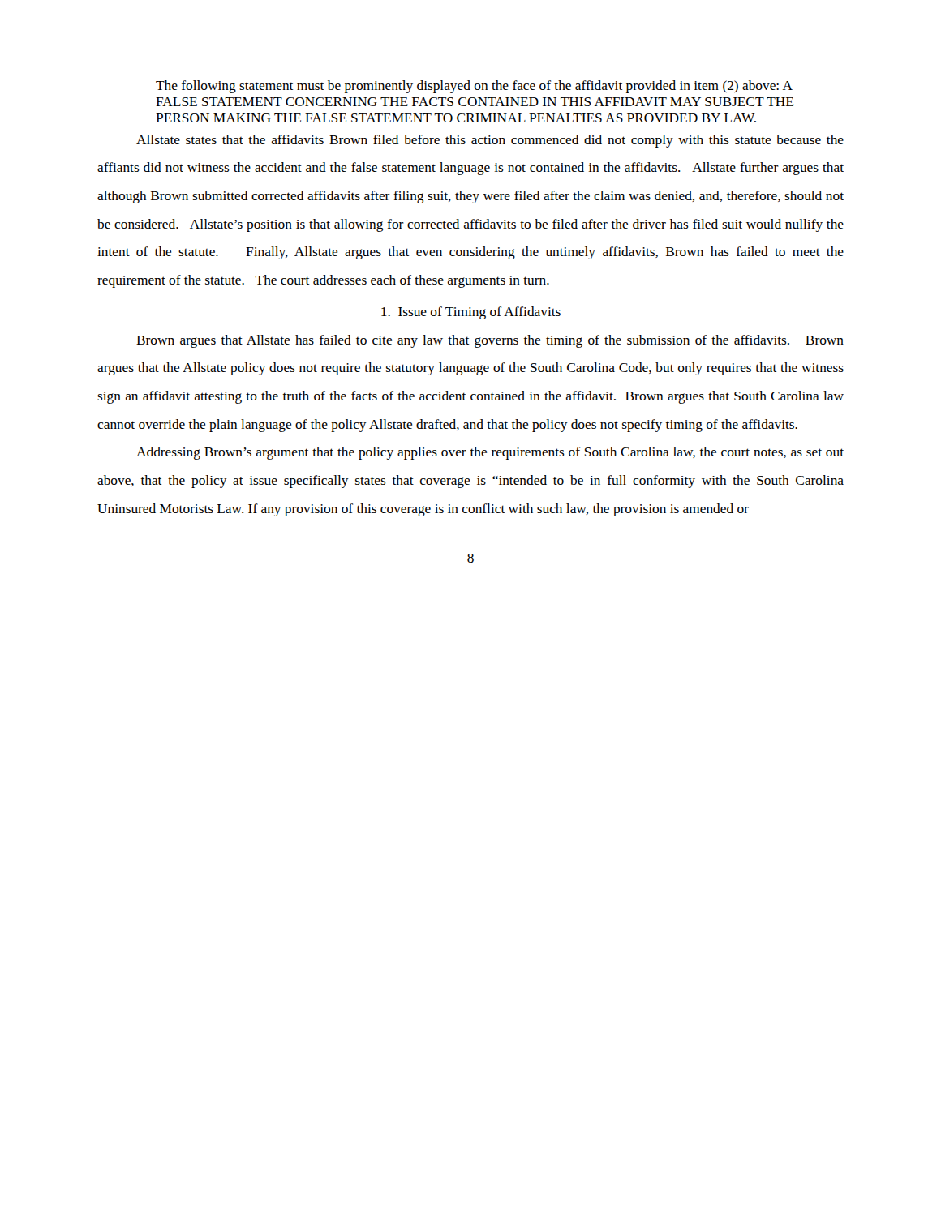The following statement must be prominently displayed on the face of the affidavit provided in item (2) above: A FALSE STATEMENT CONCERNING THE FACTS CONTAINED IN THIS AFFIDAVIT MAY SUBJECT THE PERSON MAKING THE FALSE STATEMENT TO CRIMINAL PENALTIES AS PROVIDED BY LAW.
Allstate states that the affidavits Brown filed before this action commenced did not comply with this statute because the affiants did not witness the accident and the false statement language is not contained in the affidavits. Allstate further argues that although Brown submitted corrected affidavits after filing suit, they were filed after the claim was denied, and, therefore, should not be considered. Allstate’s position is that allowing for corrected affidavits to be filed after the driver has filed suit would nullify the intent of the statute. Finally, Allstate argues that even considering the untimely affidavits, Brown has failed to meet the requirement of the statute. The court addresses each of these arguments in turn.
1. Issue of Timing of Affidavits
Brown argues that Allstate has failed to cite any law that governs the timing of the submission of the affidavits. Brown argues that the Allstate policy does not require the statutory language of the South Carolina Code, but only requires that the witness sign an affidavit attesting to the truth of the facts of the accident contained in the affidavit. Brown argues that South Carolina law cannot override the plain language of the policy Allstate drafted, and that the policy does not specify timing of the affidavits.
Addressing Brown’s argument that the policy applies over the requirements of South Carolina law, the court notes, as set out above, that the policy at issue specifically states that coverage is “intended to be in full conformity with the South Carolina Uninsured Motorists Law. If any provision of this coverage is in conflict with such law, the provision is amended or
8